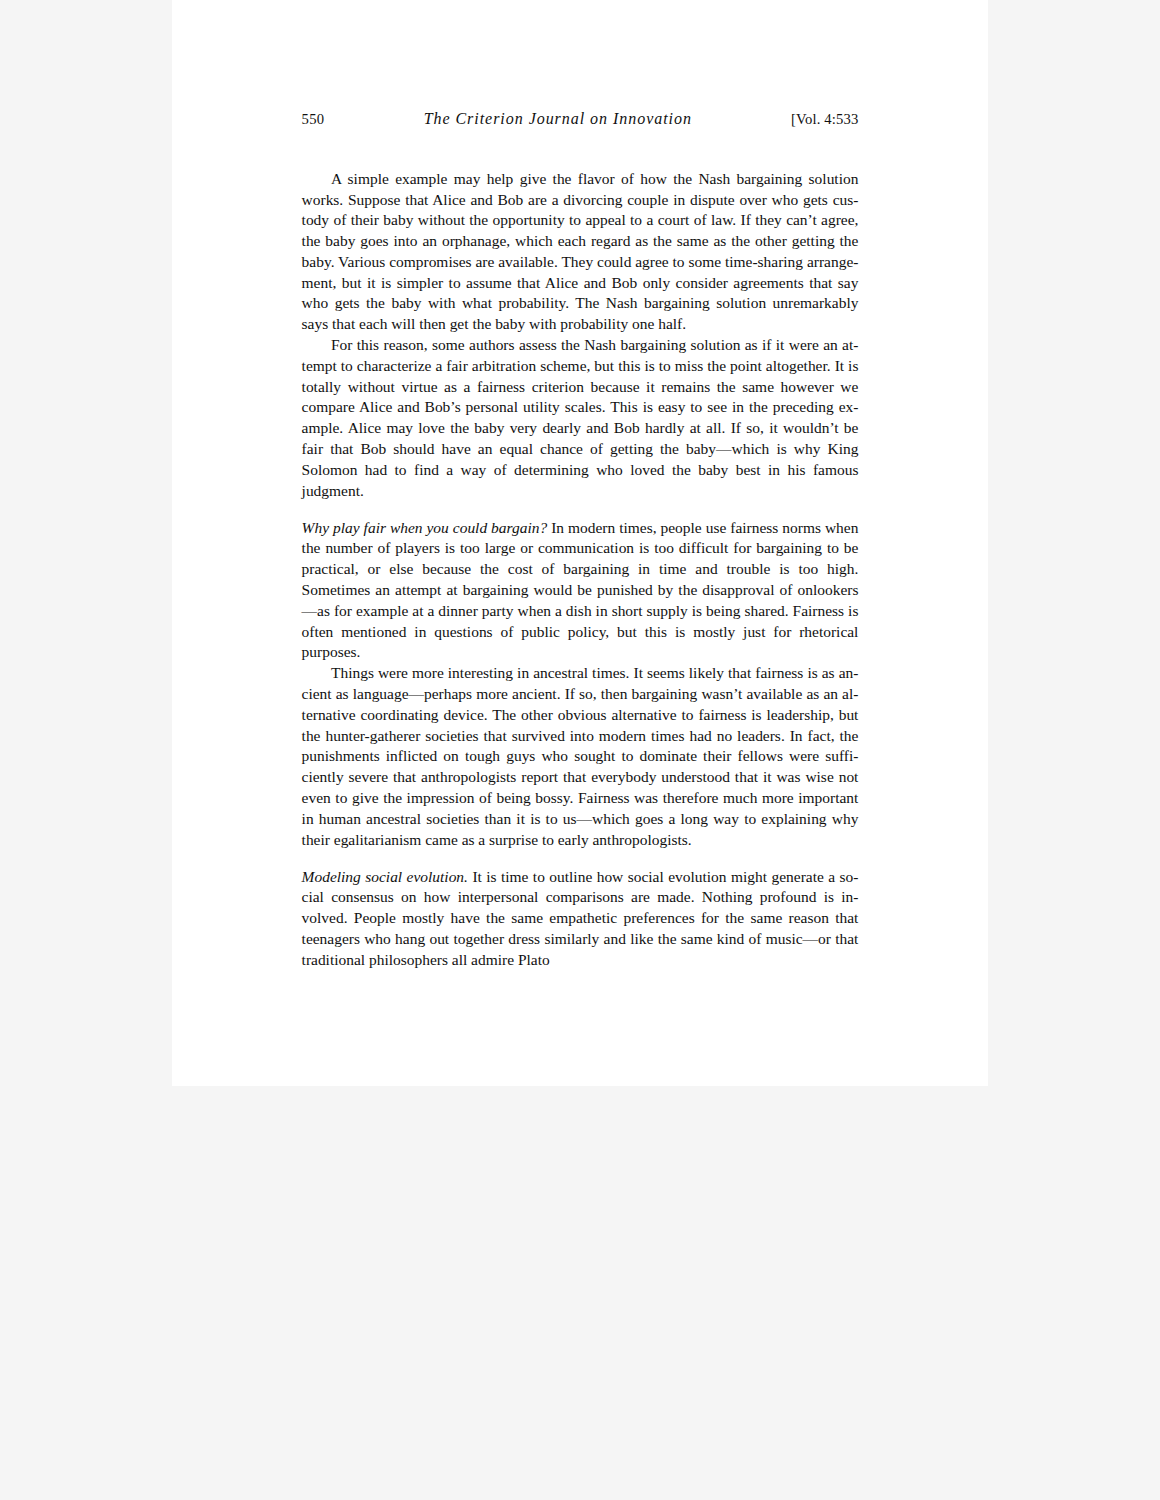550 The Criterion Journal on Innovation [Vol. 4:533
A simple example may help give the flavor of how the Nash bargaining solution works. Suppose that Alice and Bob are a divorcing couple in dispute over who gets custody of their baby without the opportunity to appeal to a court of law. If they can’t agree, the baby goes into an orphanage, which each regard as the same as the other getting the baby. Various compromises are available. They could agree to some time-sharing arrangement, but it is simpler to assume that Alice and Bob only consider agreements that say who gets the baby with what probability. The Nash bargaining solution unremarkably says that each will then get the baby with probability one half.
For this reason, some authors assess the Nash bargaining solution as if it were an attempt to characterize a fair arbitration scheme, but this is to miss the point altogether. It is totally without virtue as a fairness criterion because it remains the same however we compare Alice and Bob’s personal utility scales. This is easy to see in the preceding example. Alice may love the baby very dearly and Bob hardly at all. If so, it wouldn’t be fair that Bob should have an equal chance of getting the baby—which is why King Solomon had to find a way of determining who loved the baby best in his famous judgment.
Why play fair when you could bargain? In modern times, people use fairness norms when the number of players is too large or communication is too difficult for bargaining to be practical, or else because the cost of bargaining in time and trouble is too high. Sometimes an attempt at bargaining would be punished by the disapproval of onlookers—as for example at a dinner party when a dish in short supply is being shared. Fairness is often mentioned in questions of public policy, but this is mostly just for rhetorical purposes.
Things were more interesting in ancestral times. It seems likely that fairness is as ancient as language—perhaps more ancient. If so, then bargaining wasn’t available as an alternative coordinating device. The other obvious alternative to fairness is leadership, but the hunter-gatherer societies that survived into modern times had no leaders. In fact, the punishments inflicted on tough guys who sought to dominate their fellows were sufficiently severe that anthropologists report that everybody understood that it was wise not even to give the impression of being bossy. Fairness was therefore much more important in human ancestral societies than it is to us—which goes a long way to explaining why their egalitarianism came as a surprise to early anthropologists.
Modeling social evolution. It is time to outline how social evolution might generate a social consensus on how interpersonal comparisons are made. Nothing profound is involved. People mostly have the same empathetic preferences for the same reason that teenagers who hang out together dress similarly and like the same kind of music—or that traditional philosophers all admire Plato